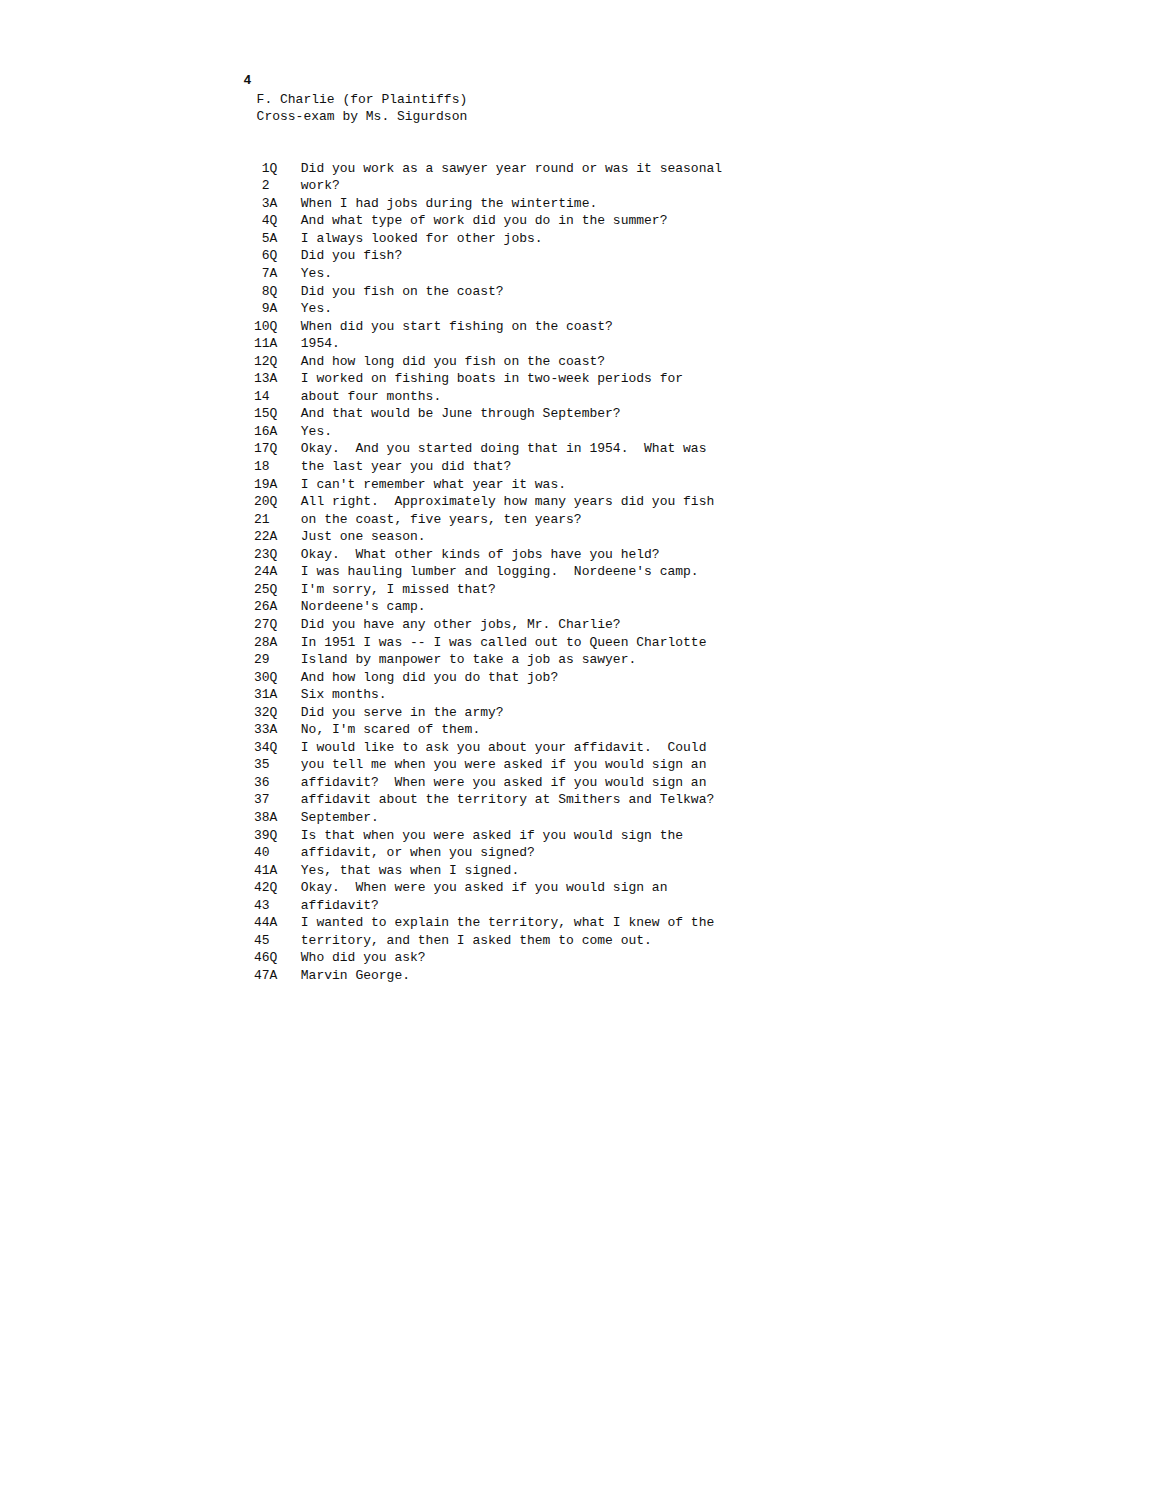4
F. Charlie (for Plaintiffs) Cross-exam by Ms. Sigurdson
| 1 | Q | Did you work as a sawyer year round or was it seasonal |
| 2 | | work? |
| 3 | A | When I had jobs during the wintertime. |
| 4 | Q | And what type of work did you do in the summer? |
| 5 | A | I always looked for other jobs. |
| 6 | Q | Did you fish? |
| 7 | A | Yes. |
| 8 | Q | Did you fish on the coast? |
| 9 | A | Yes. |
| 10 | Q | When did you start fishing on the coast? |
| 11 | A | 1954. |
| 12 | Q | And how long did you fish on the coast? |
| 13 | A | I worked on fishing boats in two-week periods for |
| 14 | | about four months. |
| 15 | Q | And that would be June through September? |
| 16 | A | Yes. |
| 17 | Q | Okay. And you started doing that in 1954. What was |
| 18 | | the last year you did that? |
| 19 | A | I can't remember what year it was. |
| 20 | Q | All right. Approximately how many years did you fish |
| 21 | | on the coast, five years, ten years? |
| 22 | A | Just one season. |
| 23 | Q | Okay. What other kinds of jobs have you held? |
| 24 | A | I was hauling lumber and logging. Nordeene's camp. |
| 25 | Q | I'm sorry, I missed that? |
| 26 | A | Nordeene's camp. |
| 27 | Q | Did you have any other jobs, Mr. Charlie? |
| 28 | A | In 1951 I was -- I was called out to Queen Charlotte |
| 29 | | Island by manpower to take a job as sawyer. |
| 30 | Q | And how long did you do that job? |
| 31 | A | Six months. |
| 32 | Q | Did you serve in the army? |
| 33 | A | No, I'm scared of them. |
| 34 | Q | I would like to ask you about your affidavit. Could |
| 35 | | you tell me when you were asked if you would sign an |
| 36 | | affidavit? When were you asked if you would sign an |
| 37 | | affidavit about the territory at Smithers and Telkwa? |
| 38 | A | September. |
| 39 | Q | Is that when you were asked if you would sign the |
| 40 | | affidavit, or when you signed? |
| 41 | A | Yes, that was when I signed. |
| 42 | Q | Okay. When were you asked if you would sign an |
| 43 | | affidavit? |
| 44 | A | I wanted to explain the territory, what I knew of the |
| 45 | | territory, and then I asked them to come out. |
| 46 | Q | Who did you ask? |
| 47 | A | Marvin George. |